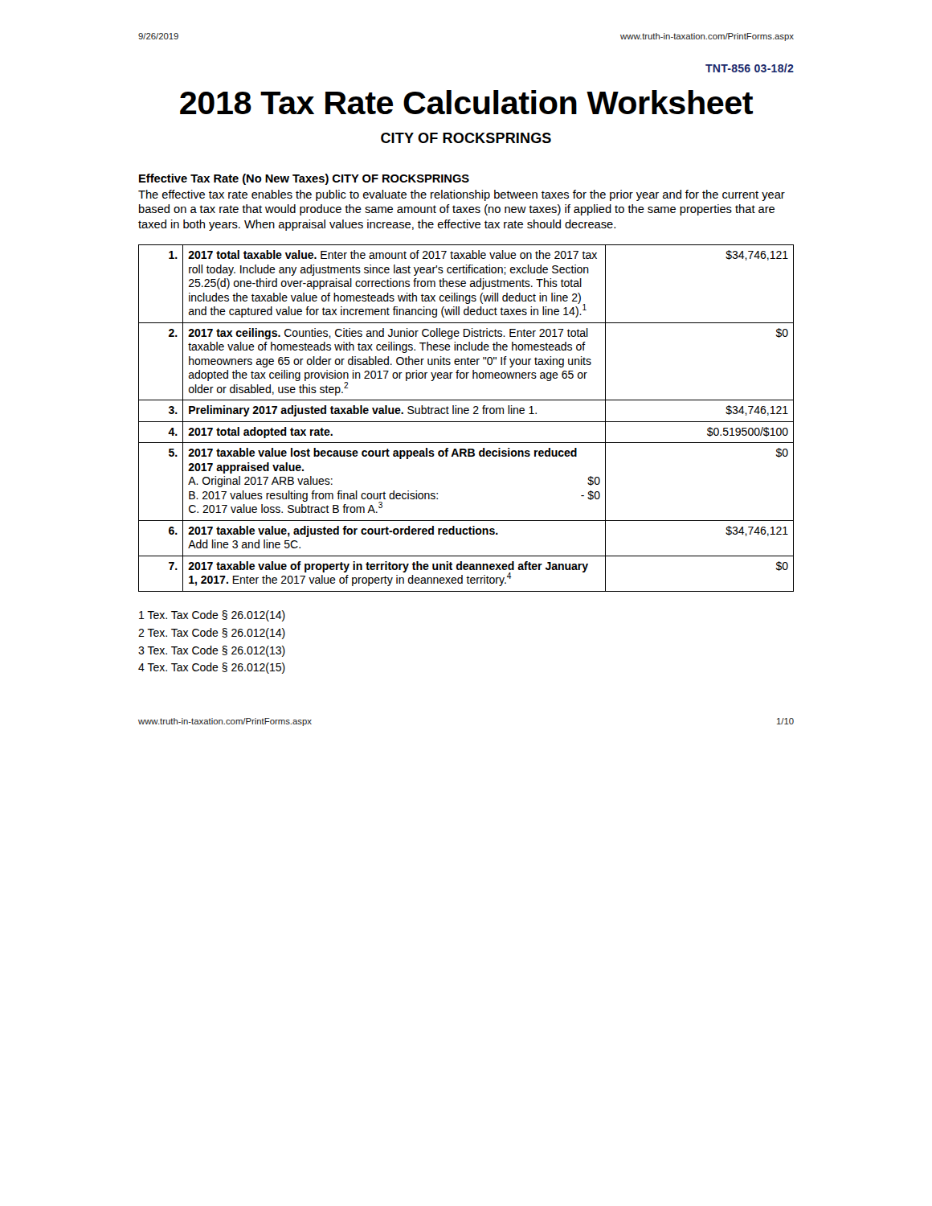9/26/2019 www.truth-in-taxation.com/PrintForms.aspx
TNT-856 03-18/2
2018 Tax Rate Calculation Worksheet
CITY OF ROCKSPRINGS
Effective Tax Rate (No New Taxes) CITY OF ROCKSPRINGS
The effective tax rate enables the public to evaluate the relationship between taxes for the prior year and for the current year based on a tax rate that would produce the same amount of taxes (no new taxes) if applied to the same properties that are taxed in both years. When appraisal values increase, the effective tax rate should decrease.
| 1. | 2017 total taxable value. Enter the amount of 2017 taxable value on the 2017 tax roll today. Include any adjustments since last year's certification; exclude Section 25.25(d) one-third over-appraisal corrections from these adjustments. This total includes the taxable value of homesteads with tax ceilings (will deduct in line 2) and the captured value for tax increment financing (will deduct taxes in line 14). 1 | $34,746,121 |
| 2. | 2017 tax ceilings. Counties, Cities and Junior College Districts. Enter 2017 total taxable value of homesteads with tax ceilings. These include the homesteads of homeowners age 65 or older or disabled. Other units enter "0" If your taxing units adopted the tax ceiling provision in 2017 or prior year for homeowners age 65 or older or disabled, use this step. 2 | $0 |
| 3. | Preliminary 2017 adjusted taxable value. Subtract line 2 from line 1. | $34,746,121 |
| 4. | 2017 total adopted tax rate. | $0.519500/$100 |
| 5. | 2017 taxable value lost because court appeals of ARB decisions reduced 2017 appraised value. A. Original 2017 ARB values: $0 B. 2017 values resulting from final court decisions: - $0 C. 2017 value loss. Subtract B from A. 3 | $0 |
| 6. | 2017 taxable value, adjusted for court-ordered reductions. Add line 3 and line 5C. | $34,746,121 |
| 7. | 2017 taxable value of property in territory the unit deannexed after January 1, 2017. Enter the 2017 value of property in deannexed territory. 4 | $0 |
1 Tex. Tax Code § 26.012(14)
2 Tex. Tax Code § 26.012(14)
3 Tex. Tax Code § 26.012(13)
4 Tex. Tax Code § 26.012(15)
www.truth-in-taxation.com/PrintForms.aspx 1/10